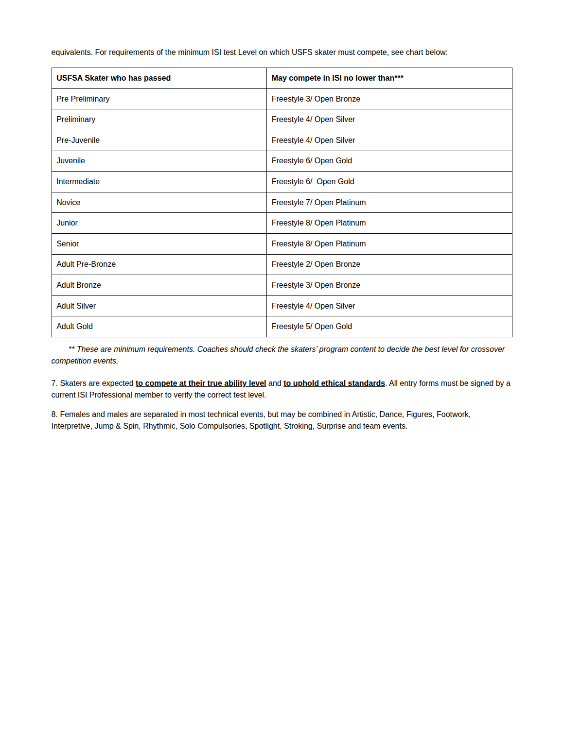equivalents. For requirements of the minimum ISI test Level on which USFS skater must compete, see chart below:
| USFSA Skater who has passed | May compete in ISI no lower than*** |
| --- | --- |
| Pre Preliminary | Freestyle 3/ Open Bronze |
| Preliminary | Freestyle 4/ Open Silver |
| Pre-Juvenile | Freestyle 4/ Open Silver |
| Juvenile | Freestyle 6/ Open Gold |
| Intermediate | Freestyle 6/ Open Gold |
| Novice | Freestyle 7/ Open Platinum |
| Junior | Freestyle 8/ Open Platinum |
| Senior | Freestyle 8/ Open Platinum |
| Adult Pre-Bronze | Freestyle 2/ Open Bronze |
| Adult Bronze | Freestyle 3/ Open Bronze |
| Adult Silver | Freestyle 4/ Open Silver |
| Adult Gold | Freestyle 5/ Open Gold |
** These are minimum requirements. Coaches should check the skaters’ program content to decide the best level for crossover competition events.
7. Skaters are expected to compete at their true ability level and to uphold ethical standards. All entry forms must be signed by a current ISI Professional member to verify the correct test level.
8. Females and males are separated in most technical events, but may be combined in Artistic, Dance, Figures, Footwork, Interpretive, Jump & Spin, Rhythmic, Solo Compulsories, Spotlight, Stroking, Surprise and team events.